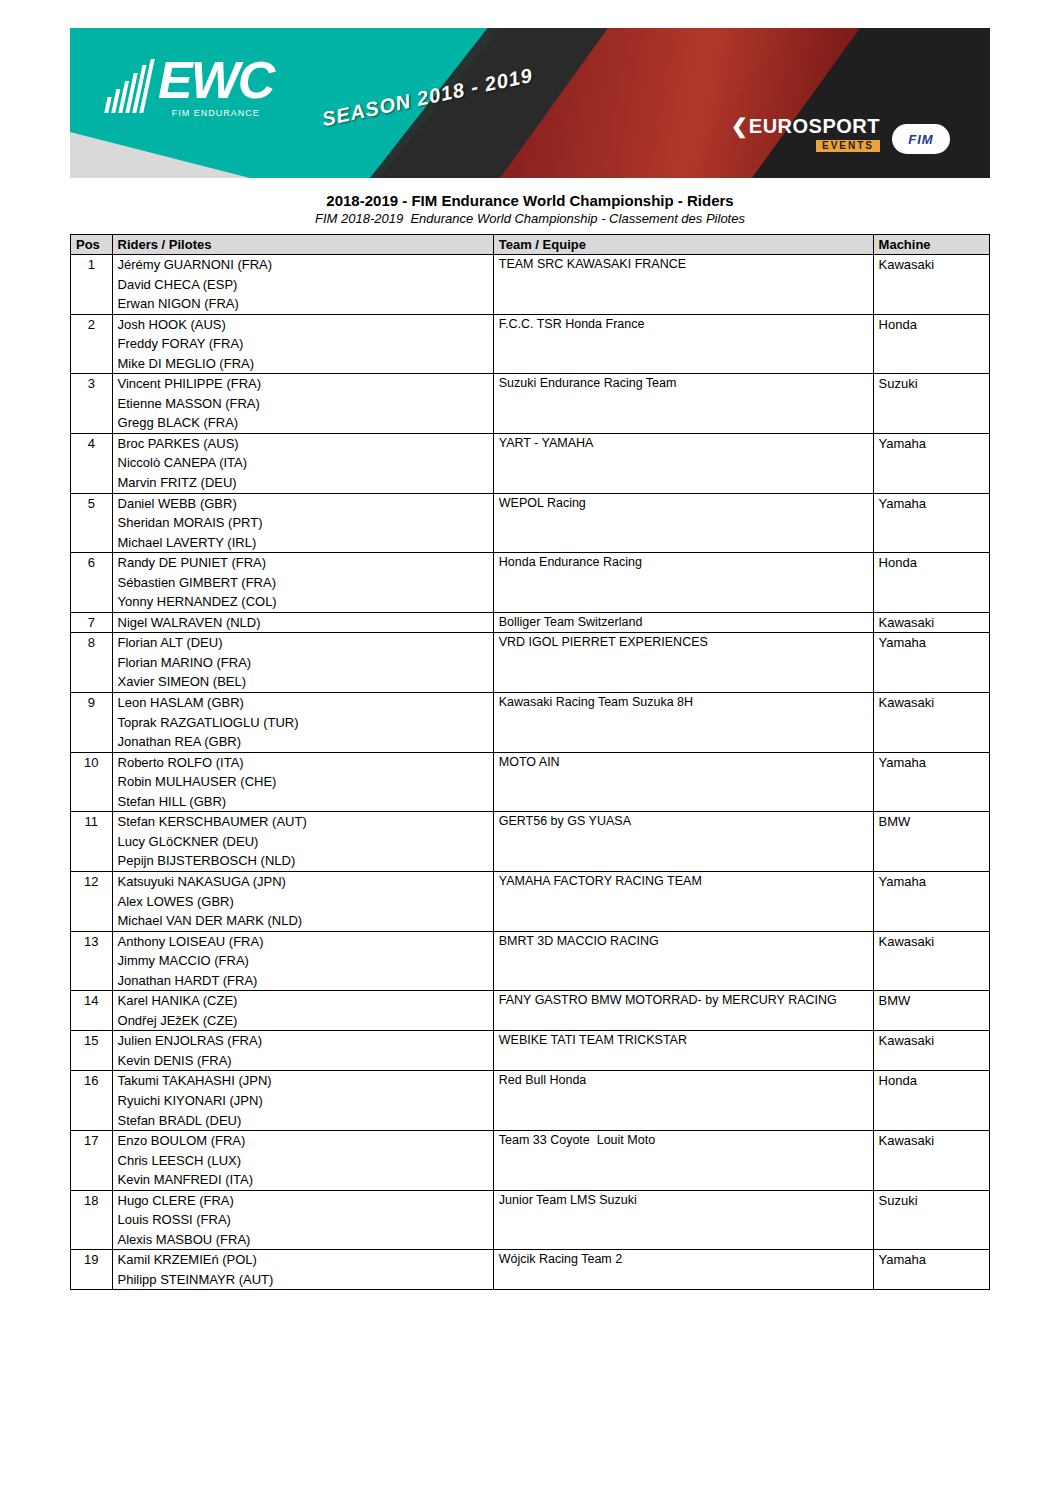EWC
FIM ENDURANCE
SEASON 2018 - 2019
❮EUROSPORT
EVENTS
FIM
2018-2019 - FIM Endurance World Championship - Riders
FIM 2018-2019 Endurance World Championship - Classement des Pilotes
| Pos | Riders / Pilotes | Team / Equipe | Machine |
| --- | --- | --- | --- |
| 1 | Jérémy GUARNONI (FRA) | TEAM SRC KAWASAKI FRANCE | Kawasaki |
| | David CHECA (ESP) | | |
| | Erwan NIGON (FRA) | | |
| 2 | Josh HOOK (AUS) | F.C.C. TSR Honda France | Honda |
| | Freddy FORAY (FRA) | | |
| | Mike DI MEGLIO (FRA) | | |
| 3 | Vincent PHILIPPE (FRA) | Suzuki Endurance Racing Team | Suzuki |
| | Etienne MASSON (FRA) | | |
| | Gregg BLACK (FRA) | | |
| 4 | Broc PARKES (AUS) | YART - YAMAHA | Yamaha |
| | Niccolò CANEPA (ITA) | | |
| | Marvin FRITZ (DEU) | | |
| 5 | Daniel WEBB (GBR) | WEPOL Racing | Yamaha |
| | Sheridan MORAIS (PRT) | | |
| | Michael LAVERTY (IRL) | | |
| 6 | Randy DE PUNIET (FRA) | Honda Endurance Racing | Honda |
| | Sébastien GIMBERT (FRA) | | |
| | Yonny HERNANDEZ (COL) | | |
| 7 | Nigel WALRAVEN (NLD) | Bolliger Team Switzerland | Kawasaki |
| 8 | Florian ALT (DEU) | VRD IGOL PIERRET EXPERIENCES | Yamaha |
| | Florian MARINO (FRA) | | |
| | Xavier SIMEON (BEL) | | |
| 9 | Leon HASLAM (GBR) | Kawasaki Racing Team Suzuka 8H | Kawasaki |
| | Toprak RAZGATLIOGLU (TUR) | | |
| | Jonathan REA (GBR) | | |
| 10 | Roberto ROLFO (ITA) | MOTO AIN | Yamaha |
| | Robin MULHAUSER (CHE) | | |
| | Stefan HILL (GBR) | | |
| 11 | Stefan KERSCHBAUMER (AUT) | GERT56 by GS YUASA | BMW |
| | Lucy GLöCKNER (DEU) | | |
| | Pepijn BIJSTERBOSCH (NLD) | | |
| 12 | Katsuyuki NAKASUGA (JPN) | YAMAHA FACTORY RACING TEAM | Yamaha |
| | Alex LOWES (GBR) | | |
| | Michael VAN DER MARK (NLD) | | |
| 13 | Anthony LOISEAU (FRA) | BMRT 3D MACCIO RACING | Kawasaki |
| | Jimmy MACCIO (FRA) | | |
| | Jonathan HARDT (FRA) | | |
| 14 | Karel HANIKA (CZE) | FANY GASTRO BMW MOTORRAD- by MERCURY RACING | BMW |
| | Ondřej JEžEK (CZE) | | |
| 15 | Julien ENJOLRAS (FRA) | WEBIKE TATI TEAM TRICKSTAR | Kawasaki |
| | Kevin DENIS (FRA) | | |
| 16 | Takumi TAKAHASHI (JPN) | Red Bull Honda | Honda |
| | Ryuichi KIYONARI (JPN) | | |
| | Stefan BRADL (DEU) | | |
| 17 | Enzo BOULOM (FRA) | Team 33 Coyote Louit Moto | Kawasaki |
| | Chris LEESCH (LUX) | | |
| | Kevin MANFREDI (ITA) | | |
| 18 | Hugo CLERE (FRA) | Junior Team LMS Suzuki | Suzuki |
| | Louis ROSSI (FRA) | | |
| | Alexis MASBOU (FRA) | | |
| 19 | Kamil KRZEMIEń (POL) | Wójcik Racing Team 2 | Yamaha |
| | Philipp STEINMAYR (AUT) | | |